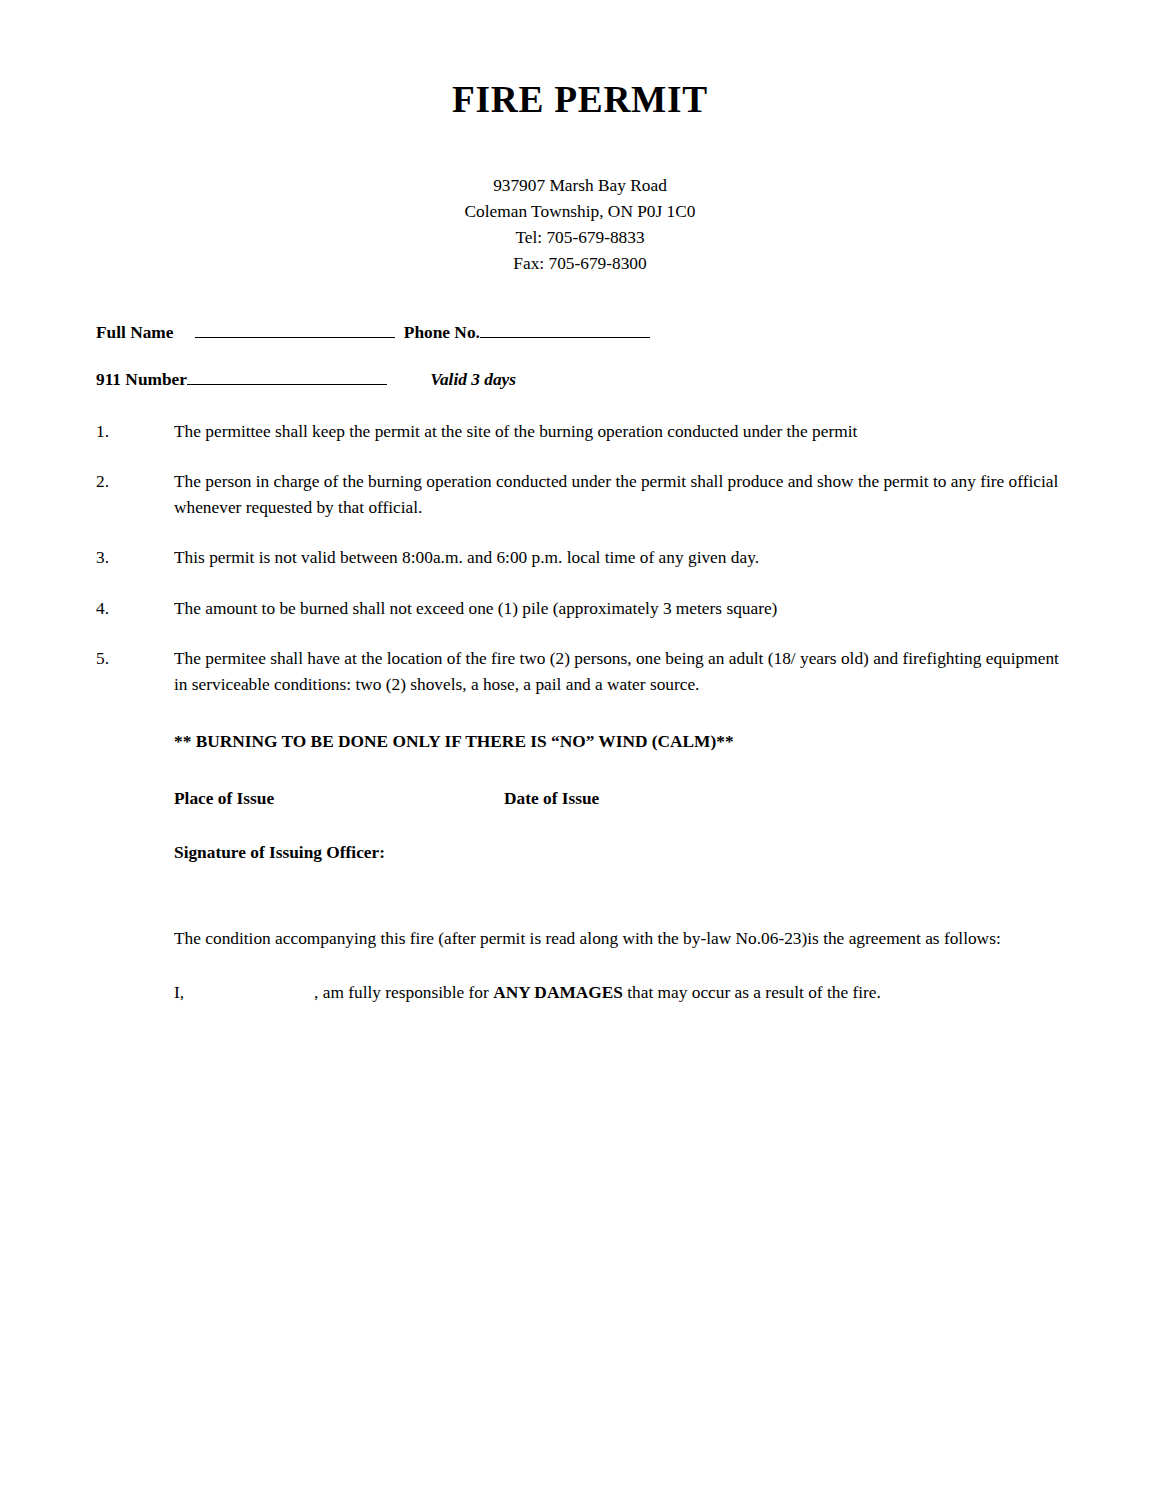FIRE PERMIT
937907 Marsh Bay Road
Coleman Township, ON P0J 1C0
Tel: 705-679-8833
Fax: 705-679-8300
Full Name Phone No.
911 Number Valid 3 days
The permittee shall keep the permit at the site of the burning operation conducted under the permit
The person in charge of the burning operation conducted under the permit shall produce and show the permit to any fire official whenever requested by that official.
This permit is not valid between 8:00a.m. and 6:00 p.m. local time of any given day.
The amount to be burned shall not exceed one (1) pile (approximately 3 meters square)
The permitee shall have at the location of the fire two (2) persons, one being an adult (18/ years old) and firefighting equipment in serviceable conditions: two (2) shovels, a hose, a pail and a water source.
** BURNING TO BE DONE ONLY IF THERE IS “NO” WIND (CALM)**
Place of Issue Date of Issue
Signature of Issuing Officer:
The condition accompanying this fire (after permit is read along with the by-law No.06-23)is the agreement as follows:
I, , am fully responsible for ANY DAMAGES that may occur as a result of the fire.